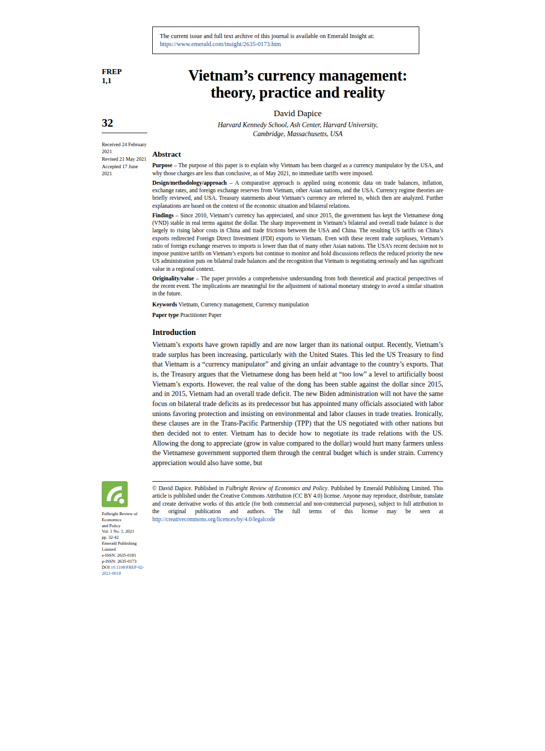The current issue and full text archive of this journal is available on Emerald Insight at:
https://www.emerald.com/insight/2635-0173.htm
FREP
1,1
32
Received 24 February 2021
Revised 21 May 2021
Accepted 17 June 2021
Vietnam’s currency management:
theory, practice and reality
David Dapice
Harvard Kennedy School, Ash Center, Harvard University,
Cambridge, Massachusetts, USA
Abstract
Purpose – The purpose of this paper is to explain why Vietnam has been charged as a currency manipulator by the USA, and why those charges are less than conclusive, as of May 2021, no immediate tariffs were imposed.
Design/methodology/approach – A comparative approach is applied using economic data on trade balances, inflation, exchange rates, and foreign exchange reserves from Vietnam, other Asian nations, and the USA. Currency regime theories are briefly reviewed, and USA. Treasury statements about Vietnam’s currency are referred to, which then are analyzed. Further explanations are based on the context of the economic situation and bilateral relations.
Findings – Since 2010, Vietnam’s currency has appreciated, and since 2015, the government has kept the Vietnamese dong (VND) stable in real terms against the dollar. The sharp improvement in Vietnam’s bilateral and overall trade balance is due largely to rising labor costs in China and trade frictions between the USA and China. The resulting US tariffs on China’s exports redirected Foreign Direct Investment (FDI) exports to Vietnam. Even with these recent trade surpluses, Vietnam’s ratio of foreign exchange reserves to imports is lower than that of many other Asian nations. The USA’s recent decision not to impose punitive tariffs on Vietnam’s exports but continue to monitor and hold discussions reflects the reduced priority the new US administration puts on bilateral trade balances and the recognition that Vietnam is negotiating seriously and has significant value in a regional context.
Originality/value – The paper provides a comprehensive understanding from both theoretical and practical perspectives of the recent event. The implications are meaningful for the adjustment of national monetary strategy to avoid a similar situation in the future.
Keywords Vietnam, Currency management, Currency manipulation
Paper type Practitioner Paper
Introduction
Vietnam’s exports have grown rapidly and are now larger than its national output. Recently, Vietnam’s trade surplus has been increasing, particularly with the United States. This led the US Treasury to find that Vietnam is a “currency manipulator” and giving an unfair advantage to the country’s exports. That is, the Treasury argues that the Vietnamese dong has been held at “too low” a level to artificially boost Vietnam’s exports. However, the real value of the dong has been stable against the dollar since 2015, and in 2015, Vietnam had an overall trade deficit. The new Biden administration will not have the same focus on bilateral trade deficits as its predecessor but has appointed many officials associated with labor unions favoring protection and insisting on environmental and labor clauses in trade treaties. Ironically, these clauses are in the Trans-Pacific Partnership (TPP) that the US negotiated with other nations but then decided not to enter. Vietnam has to decide how to negotiate its trade relations with the US. Allowing the dong to appreciate (grow in value compared to the dollar) would hurt many farmers unless the Vietnamese government supported them through the central budget which is under strain. Currency appreciation would also have some, but
Fulbright Review of Economics
and Policy
Vol. 1 No. 1, 2021
pp. 32-42
Emerald Publishing Limited
e-ISSN: 2635-0181
p-ISSN: 2635-0173
DOI 10.1108/FREP-02-2021-0018
© David Dapice. Published in Fulbright Review of Economics and Policy. Published by Emerald Publishing Limited. This article is published under the Creative Commons Attribution (CC BY 4.0) license. Anyone may reproduce, distribute, translate and create derivative works of this article (for both commercial and non-commercial purposes), subject to full attribution to the original publication and authors. The full terms of this license may be seen at http://creativecommons.org/licences/by/4.0/legalcode